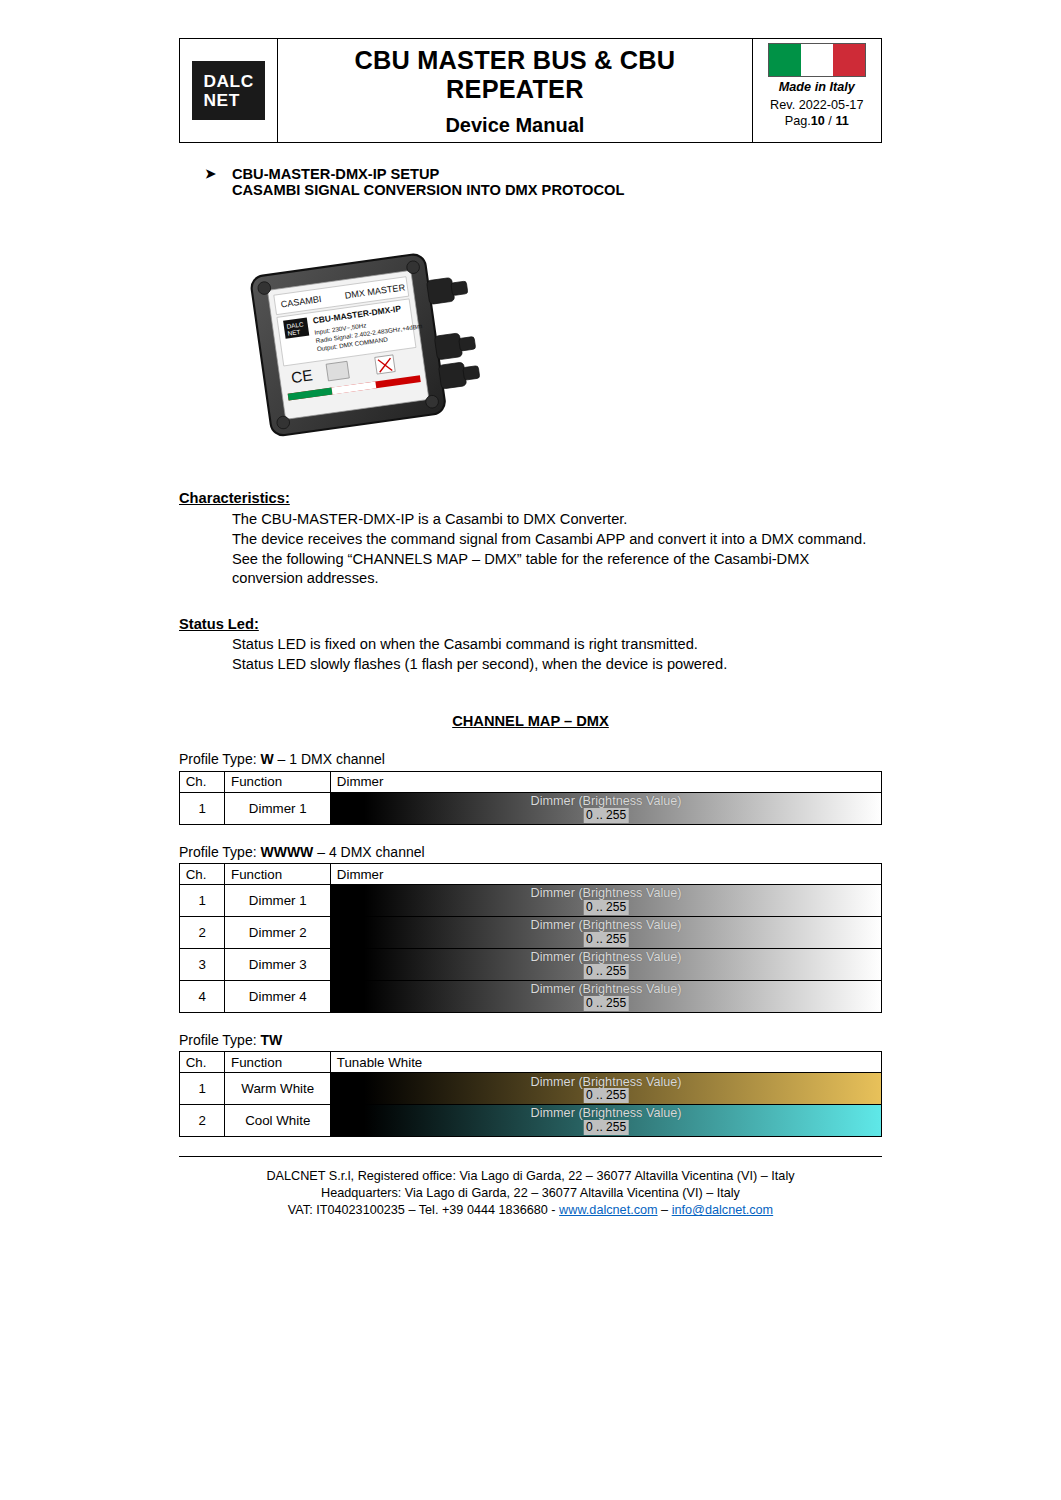DALC
NET
CBU MASTER BUS & CBU REPEATER
Device Manual
Made in Italy
Rev. 2022-05-17
Pag.10 / 11
CBU-MASTER-DMX-IP SETUP CASAMBI SIGNAL CONVERSION INTO DMX PROTOCOL
Characteristics:
The CBU-MASTER-DMX-IP is a Casambi to DMX Converter.
The device receives the command signal from Casambi APP and convert it into a DMX command.
See the following “CHANNELS MAP – DMX” table for the reference of the Casambi-DMX conversion addresses.
Status Led:
Status LED is fixed on when the Casambi command is right transmitted.
Status LED slowly flashes (1 flash per second), when the device is powered.
CHANNEL MAP – DMX
Profile Type: W – 1 DMX channel
| Ch. | Function | Dimmer |
| --- | --- | --- |
| 1 | Dimmer 1 | Dimmer (Brightness Value) 0 .. 255 |
Profile Type: WWWW – 4 DMX channel
| Ch. | Function | Dimmer |
| --- | --- | --- |
| 1 | Dimmer 1 | Dimmer (Brightness Value) 0 .. 255 |
| 2 | Dimmer 2 | Dimmer (Brightness Value) 0 .. 255 |
| 3 | Dimmer 3 | Dimmer (Brightness Value) 0 .. 255 |
| 4 | Dimmer 4 | Dimmer (Brightness Value) 0 .. 255 |
Profile Type: TW
| Ch. | Function | Tunable White |
| --- | --- | --- |
| 1 | Warm White | Dimmer (Brightness Value) 0 .. 255 |
| 2 | Cool White | Dimmer (Brightness Value) 0 .. 255 |
DALCNET S.r.l, Registered office: Via Lago di Garda, 22 – 36077 Altavilla Vicentina (VI) – Italy
Headquarters: Via Lago di Garda, 22 – 36077 Altavilla Vicentina (VI) – Italy
VAT: IT04023100235 – Tel. +39 0444 1836680 - www.dalcnet.com – info@dalcnet.com